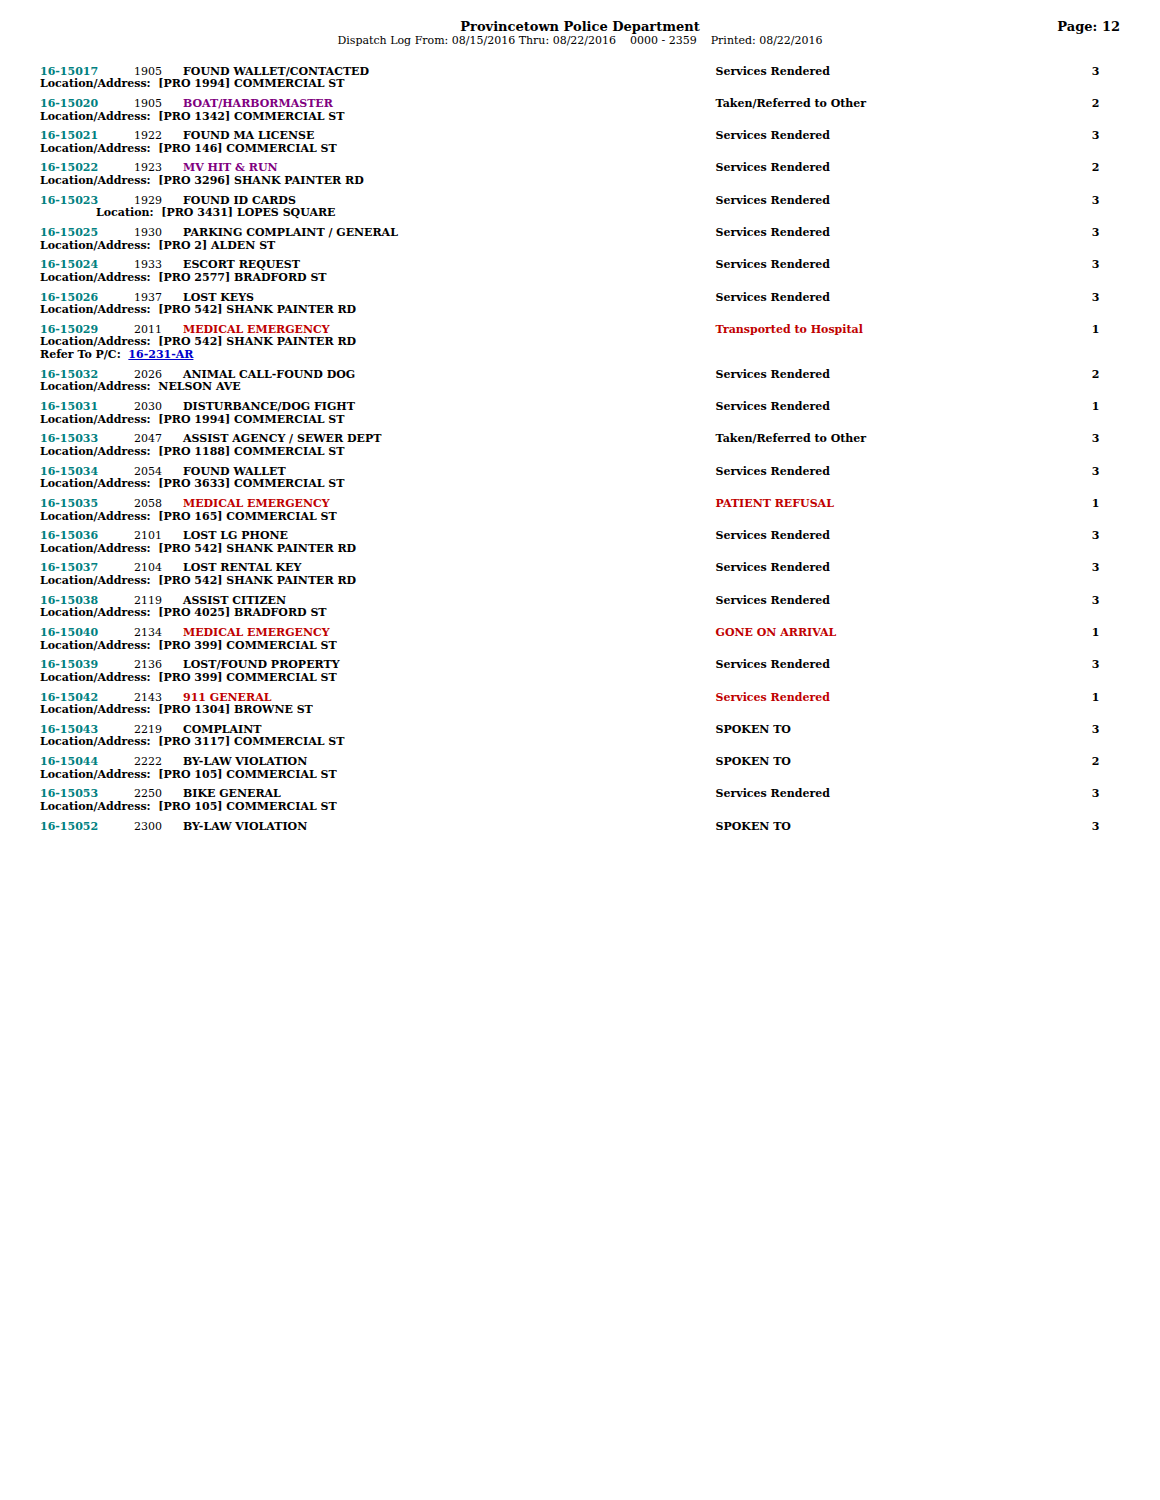Provincetown Police Department Page: 12
Dispatch Log From: 08/15/2016 Thru: 08/22/2016 0000 - 2359 Printed: 08/22/2016
| 16-15017 | 1905 | FOUND WALLET/CONTACTED | Services Rendered | 3 |
| Location/Address: [PRO 1994] COMMERCIAL ST |
| 16-15020 | 1905 | BOAT/HARBORMASTER | Taken/Referred to Other | 2 |
| Location/Address: [PRO 1342] COMMERCIAL ST |
| 16-15021 | 1922 | FOUND MA LICENSE | Services Rendered | 3 |
| Location/Address: [PRO 146] COMMERCIAL ST |
| 16-15022 | 1923 | MV HIT & RUN | Services Rendered | 2 |
| Location/Address: [PRO 3296] SHANK PAINTER RD |
| 16-15023 | 1929 | FOUND ID CARDS | Services Rendered | 3 |
| Location: [PRO 3431] LOPES SQUARE |
| 16-15025 | 1930 | PARKING COMPLAINT / GENERAL | Services Rendered | 3 |
| Location/Address: [PRO 2] ALDEN ST |
| 16-15024 | 1933 | ESCORT REQUEST | Services Rendered | 3 |
| Location/Address: [PRO 2577] BRADFORD ST |
| 16-15026 | 1937 | LOST KEYS | Services Rendered | 3 |
| Location/Address: [PRO 542] SHANK PAINTER RD |
| 16-15029 | 2011 | MEDICAL EMERGENCY | Transported to Hospital | 1 |
| Location/Address: [PRO 542] SHANK PAINTER RD |
| Refer To P/C: 16-231-AR |
| 16-15032 | 2026 | ANIMAL CALL-FOUND DOG | Services Rendered | 2 |
| Location/Address: NELSON AVE |
| 16-15031 | 2030 | DISTURBANCE/DOG FIGHT | Services Rendered | 1 |
| Location/Address: [PRO 1994] COMMERCIAL ST |
| 16-15033 | 2047 | ASSIST AGENCY / SEWER DEPT | Taken/Referred to Other | 3 |
| Location/Address: [PRO 1188] COMMERCIAL ST |
| 16-15034 | 2054 | FOUND WALLET | Services Rendered | 3 |
| Location/Address: [PRO 3633] COMMERCIAL ST |
| 16-15035 | 2058 | MEDICAL EMERGENCY | PATIENT REFUSAL | 1 |
| Location/Address: [PRO 165] COMMERCIAL ST |
| 16-15036 | 2101 | LOST LG PHONE | Services Rendered | 3 |
| Location/Address: [PRO 542] SHANK PAINTER RD |
| 16-15037 | 2104 | LOST RENTAL KEY | Services Rendered | 3 |
| Location/Address: [PRO 542] SHANK PAINTER RD |
| 16-15038 | 2119 | ASSIST CITIZEN | Services Rendered | 3 |
| Location/Address: [PRO 4025] BRADFORD ST |
| 16-15040 | 2134 | MEDICAL EMERGENCY | GONE ON ARRIVAL | 1 |
| Location/Address: [PRO 399] COMMERCIAL ST |
| 16-15039 | 2136 | LOST/FOUND PROPERTY | Services Rendered | 3 |
| Location/Address: [PRO 399] COMMERCIAL ST |
| 16-15042 | 2143 | 911 GENERAL | Services Rendered | 1 |
| Location/Address: [PRO 1304] BROWNE ST |
| 16-15043 | 2219 | COMPLAINT | SPOKEN TO | 3 |
| Location/Address: [PRO 3117] COMMERCIAL ST |
| 16-15044 | 2222 | BY-LAW VIOLATION | SPOKEN TO | 2 |
| Location/Address: [PRO 105] COMMERCIAL ST |
| 16-15053 | 2250 | BIKE GENERAL | Services Rendered | 3 |
| Location/Address: [PRO 105] COMMERCIAL ST |
| 16-15052 | 2300 | BY-LAW VIOLATION | SPOKEN TO | 3 |